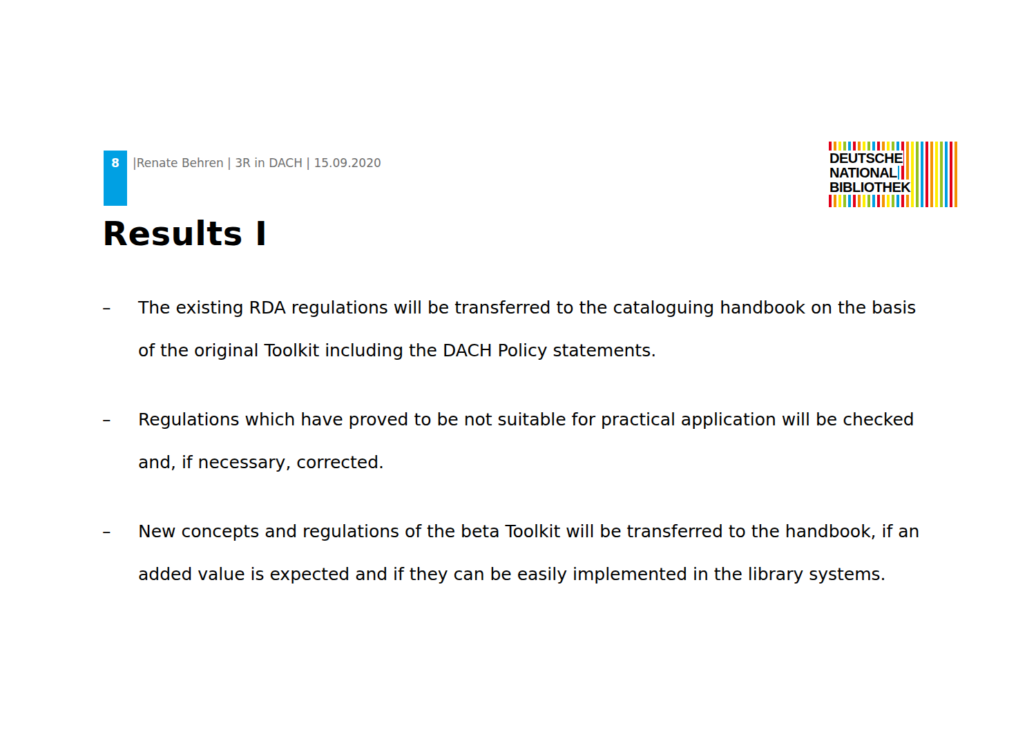8
|Renate Behren | 3R in DACH | 15.09.2020
DEUTSCHE
NATIONAL
BIBLIOTHEK
Results I
The existing RDA regulations will be transferred to the cataloguing handbook on the basis of the original Toolkit including the DACH Policy statements.
Regulations which have proved to be not suitable for practical application will be checked and, if necessary, corrected.
New concepts and regulations of the beta Toolkit will be transferred to the handbook, if an added value is expected and if they can be easily implemented in the library systems.